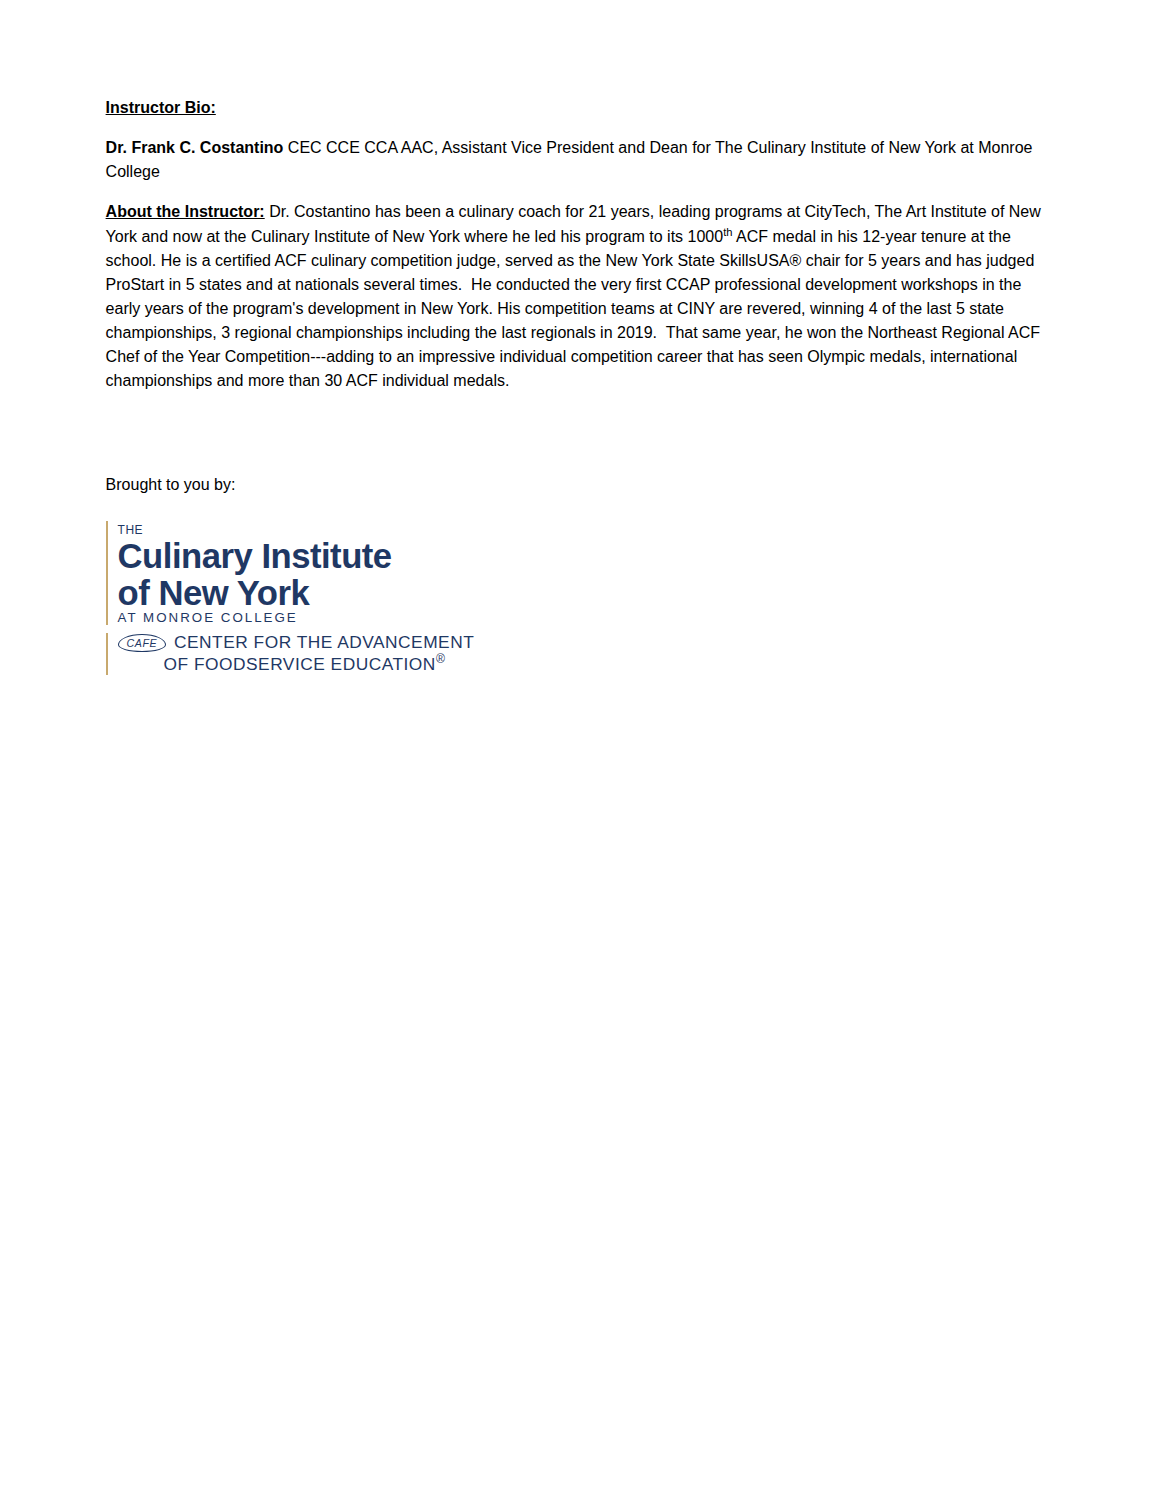Instructor Bio:
Dr. Frank C. Costantino CEC CCE CCA AAC, Assistant Vice President and Dean for The Culinary Institute of New York at Monroe College
About the Instructor: Dr. Costantino has been a culinary coach for 21 years, leading programs at CityTech, The Art Institute of New York and now at the Culinary Institute of New York where he led his program to its 1000th ACF medal in his 12-year tenure at the school. He is a certified ACF culinary competition judge, served as the New York State SkillsUSA® chair for 5 years and has judged ProStart in 5 states and at nationals several times. He conducted the very first CCAP professional development workshops in the early years of the program's development in New York. His competition teams at CINY are revered, winning 4 of the last 5 state championships, 3 regional championships including the last regionals in 2019. That same year, he won the Northeast Regional ACF Chef of the Year Competition---adding to an impressive individual competition career that has seen Olympic medals, international championships and more than 30 ACF individual medals.
Brought to you by:
THE
Culinary Institute
of New York
AT MONROE COLLEGE
CAFECENTER FOR THE ADVANCEMENT
OF FOODSERVICE EDUCATION®